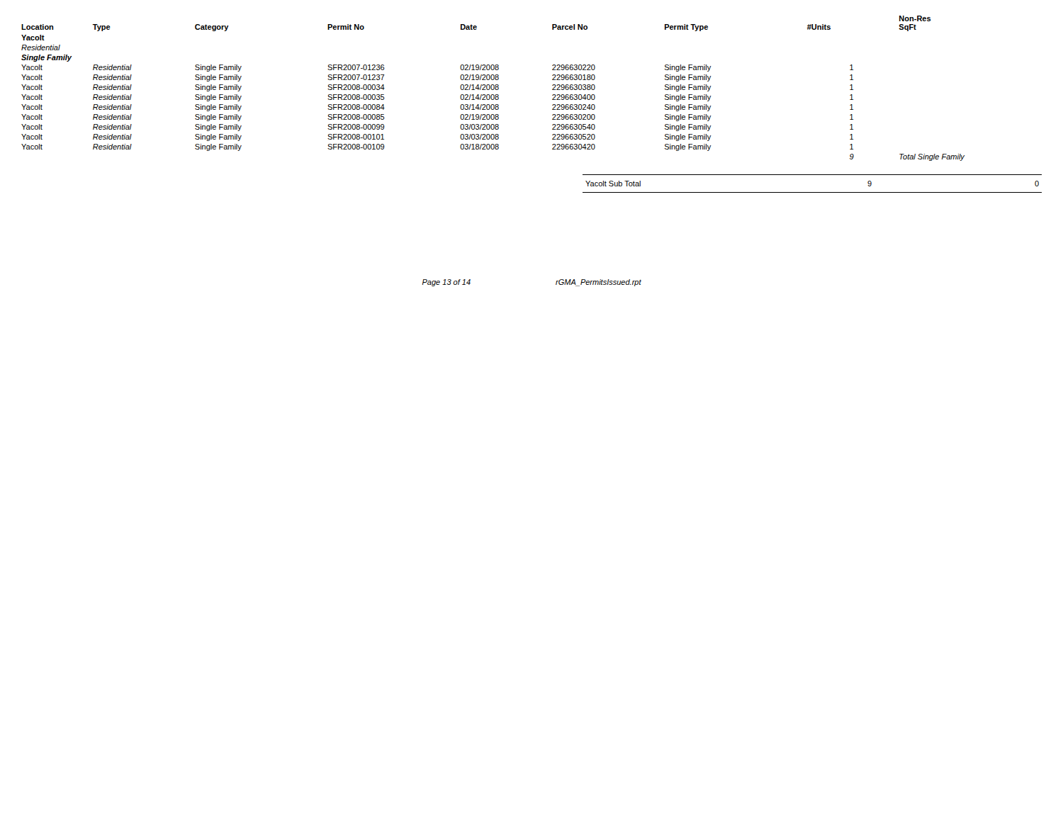| Location | Type | Category | Permit No | Date | Parcel No | Permit Type | #Units | Non-Res SqFt |
| --- | --- | --- | --- | --- | --- | --- | --- | --- |
| Yacolt |
| Residential |
| Single Family |
| Yacolt | Residential | Single Family | SFR2007-01236 | 02/19/2008 | 2296630220 | Single Family | 1 | |
| Yacolt | Residential | Single Family | SFR2007-01237 | 02/19/2008 | 2296630180 | Single Family | 1 | |
| Yacolt | Residential | Single Family | SFR2008-00034 | 02/14/2008 | 2296630380 | Single Family | 1 | |
| Yacolt | Residential | Single Family | SFR2008-00035 | 02/14/2008 | 2296630400 | Single Family | 1 | |
| Yacolt | Residential | Single Family | SFR2008-00084 | 03/14/2008 | 2296630240 | Single Family | 1 | |
| Yacolt | Residential | Single Family | SFR2008-00085 | 02/19/2008 | 2296630200 | Single Family | 1 | |
| Yacolt | Residential | Single Family | SFR2008-00099 | 03/03/2008 | 2296630540 | Single Family | 1 | |
| Yacolt | Residential | Single Family | SFR2008-00101 | 03/03/2008 | 2296630520 | Single Family | 1 | |
| Yacolt | Residential | Single Family | SFR2008-00109 | 03/18/2008 | 2296630420 | Single Family | 1 | |
| | 9 | Total Single Family |
| Yacolt Sub Total | 9 | 0 |
Page 13 of 14 rGMA_PermitsIssued.rpt